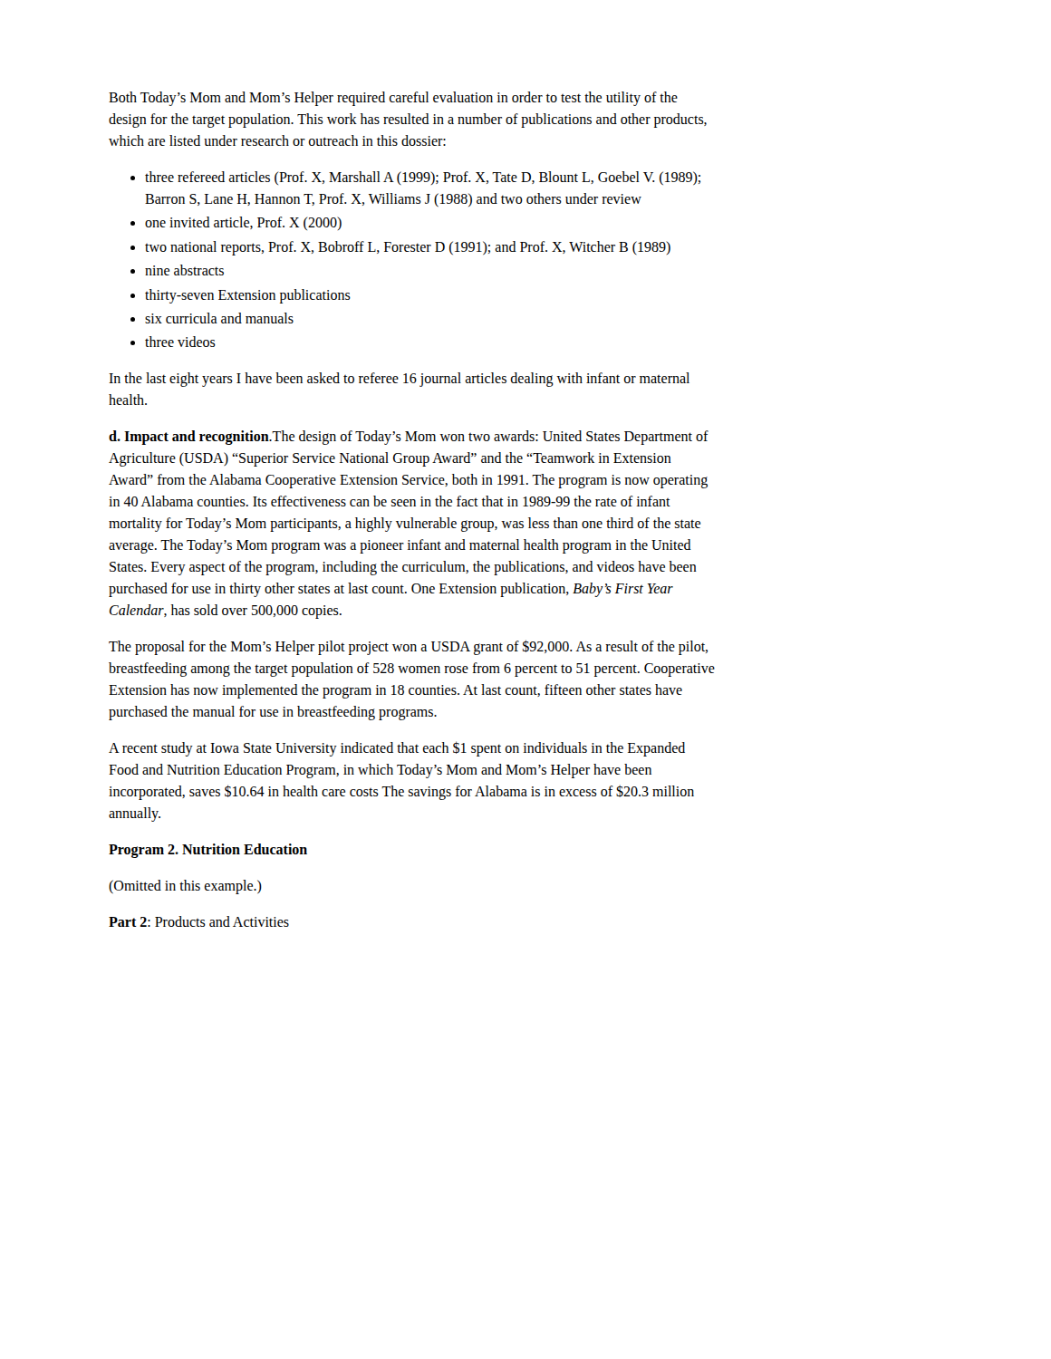Both Today’s Mom and Mom’s Helper required careful evaluation in order to test the utility of the design for the target population. This work has resulted in a number of publications and other products, which are listed under research or outreach in this dossier:
three refereed articles (Prof. X, Marshall A (1999); Prof. X, Tate D, Blount L, Goebel V. (1989); Barron S, Lane H, Hannon T, Prof. X, Williams J (1988) and two others under review
one invited article, Prof. X (2000)
two national reports, Prof. X, Bobroff L, Forester D (1991); and Prof. X, Witcher B (1989)
nine abstracts
thirty-seven Extension publications
six curricula and manuals
three videos
In the last eight years I have been asked to referee 16 journal articles dealing with infant or maternal health.
d. Impact and recognition.The design of Today’s Mom won two awards: United States Department of Agriculture (USDA) “Superior Service National Group Award” and the “Teamwork in Extension Award” from the Alabama Cooperative Extension Service, both in 1991. The program is now operating in 40 Alabama counties. Its effectiveness can be seen in the fact that in 1989-99 the rate of infant mortality for Today’s Mom participants, a highly vulnerable group, was less than one third of the state average. The Today’s Mom program was a pioneer infant and maternal health program in the United States. Every aspect of the program, including the curriculum, the publications, and videos have been purchased for use in thirty other states at last count. One Extension publication, Baby’s First Year Calendar, has sold over 500,000 copies.
The proposal for the Mom’s Helper pilot project won a USDA grant of $92,000. As a result of the pilot, breastfeeding among the target population of 528 women rose from 6 percent to 51 percent. Cooperative Extension has now implemented the program in 18 counties. At last count, fifteen other states have purchased the manual for use in breastfeeding programs.
A recent study at Iowa State University indicated that each $1 spent on individuals in the Expanded Food and Nutrition Education Program, in which Today’s Mom and Mom’s Helper have been incorporated, saves $10.64 in health care costs The savings for Alabama is in excess of $20.3 million annually.
Program 2. Nutrition Education
(Omitted in this example.)
Part 2: Products and Activities